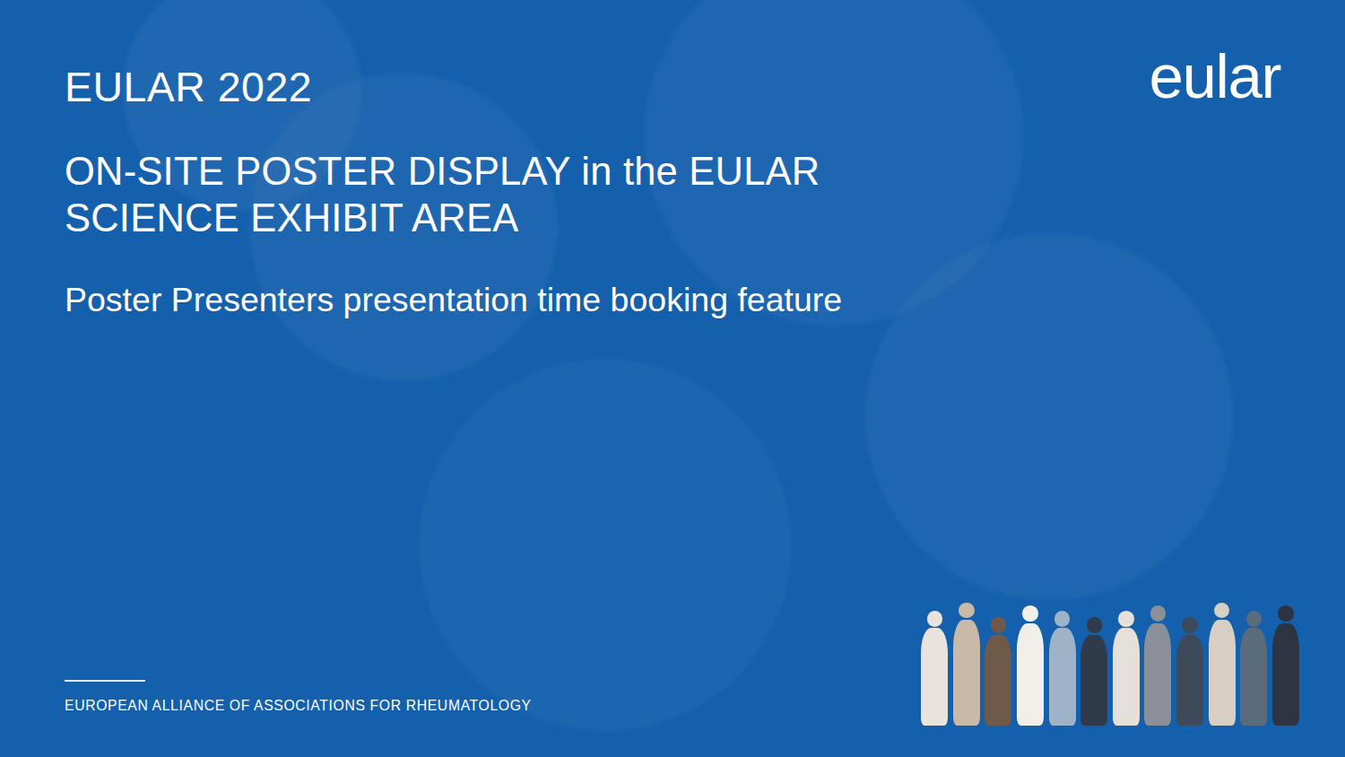eular
EULAR 2022
ON-SITE POSTER DISPLAY in the EULAR SCIENCE EXHIBIT AREA
Poster Presenters presentation time booking feature
European Alliance of Associations for Rheumatology